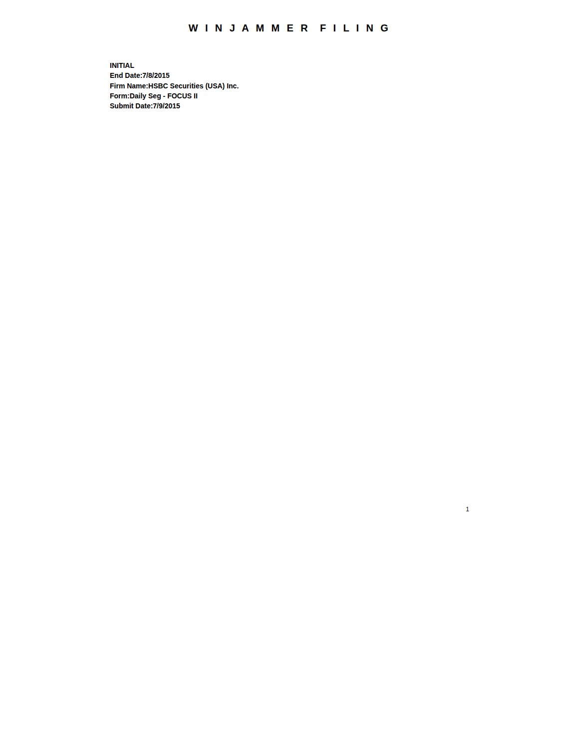W I N J A M M E R F I L I N G
INITIAL
End Date:7/8/2015
Firm Name:HSBC Securities (USA) Inc.
Form:Daily Seg - FOCUS II
Submit Date:7/9/2015
1